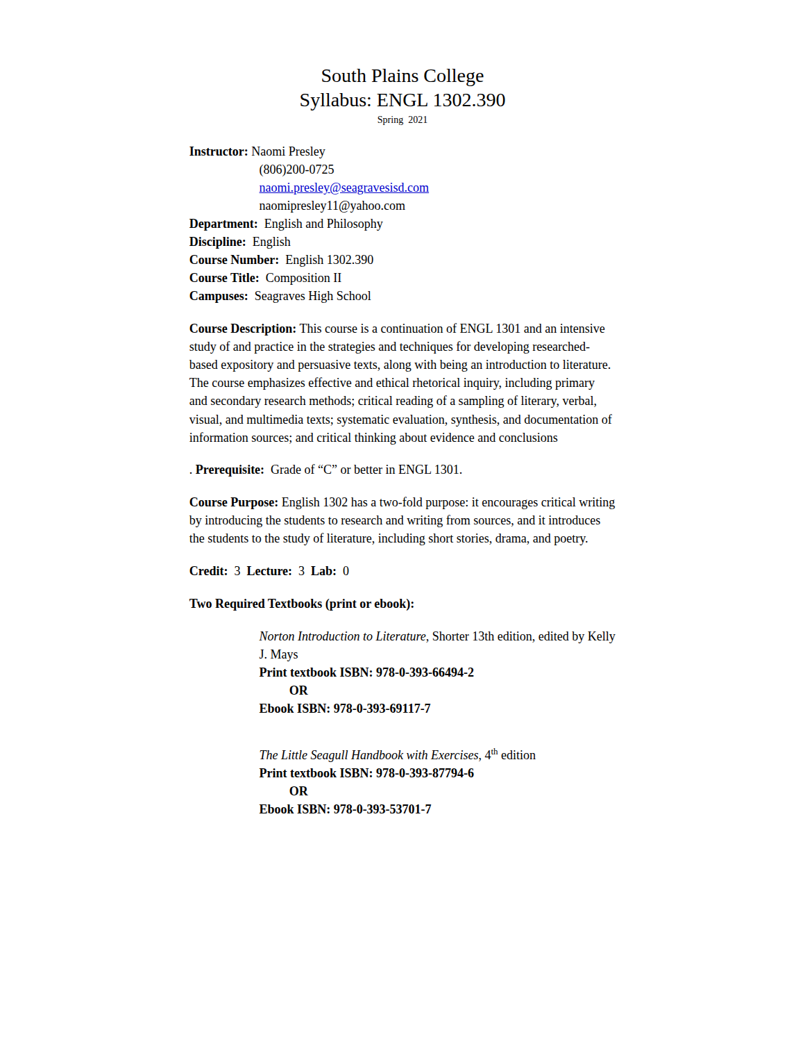South Plains College
Syllabus: ENGL 1302.390
Spring 2021
Instructor: Naomi Presley
(806)200-0725
naomi.presley@seagravesisd.com
naomipresley11@yahoo.com
Department: English and Philosophy
Discipline: English
Course Number: English 1302.390
Course Title: Composition II
Campuses: Seagraves High School
Course Description: This course is a continuation of ENGL 1301 and an intensive study of and practice in the strategies and techniques for developing researched-based expository and persuasive texts, along with being an introduction to literature. The course emphasizes effective and ethical rhetorical inquiry, including primary and secondary research methods; critical reading of a sampling of literary, verbal, visual, and multimedia texts; systematic evaluation, synthesis, and documentation of information sources; and critical thinking about evidence and conclusions
. Prerequisite: Grade of “C” or better in ENGL 1301.
Course Purpose: English 1302 has a two-fold purpose: it encourages critical writing by introducing the students to research and writing from sources, and it introduces the students to the study of literature, including short stories, drama, and poetry.
Credit: 3 Lecture: 3 Lab: 0
Two Required Textbooks (print or ebook):
Norton Introduction to Literature, Shorter 13th edition, edited by Kelly J. Mays
Print textbook ISBN: 978-0-393-66494-2
OR
Ebook ISBN: 978-0-393-69117-7
The Little Seagull Handbook with Exercises, 4th edition
Print textbook ISBN: 978-0-393-87794-6
OR
Ebook ISBN: 978-0-393-53701-7